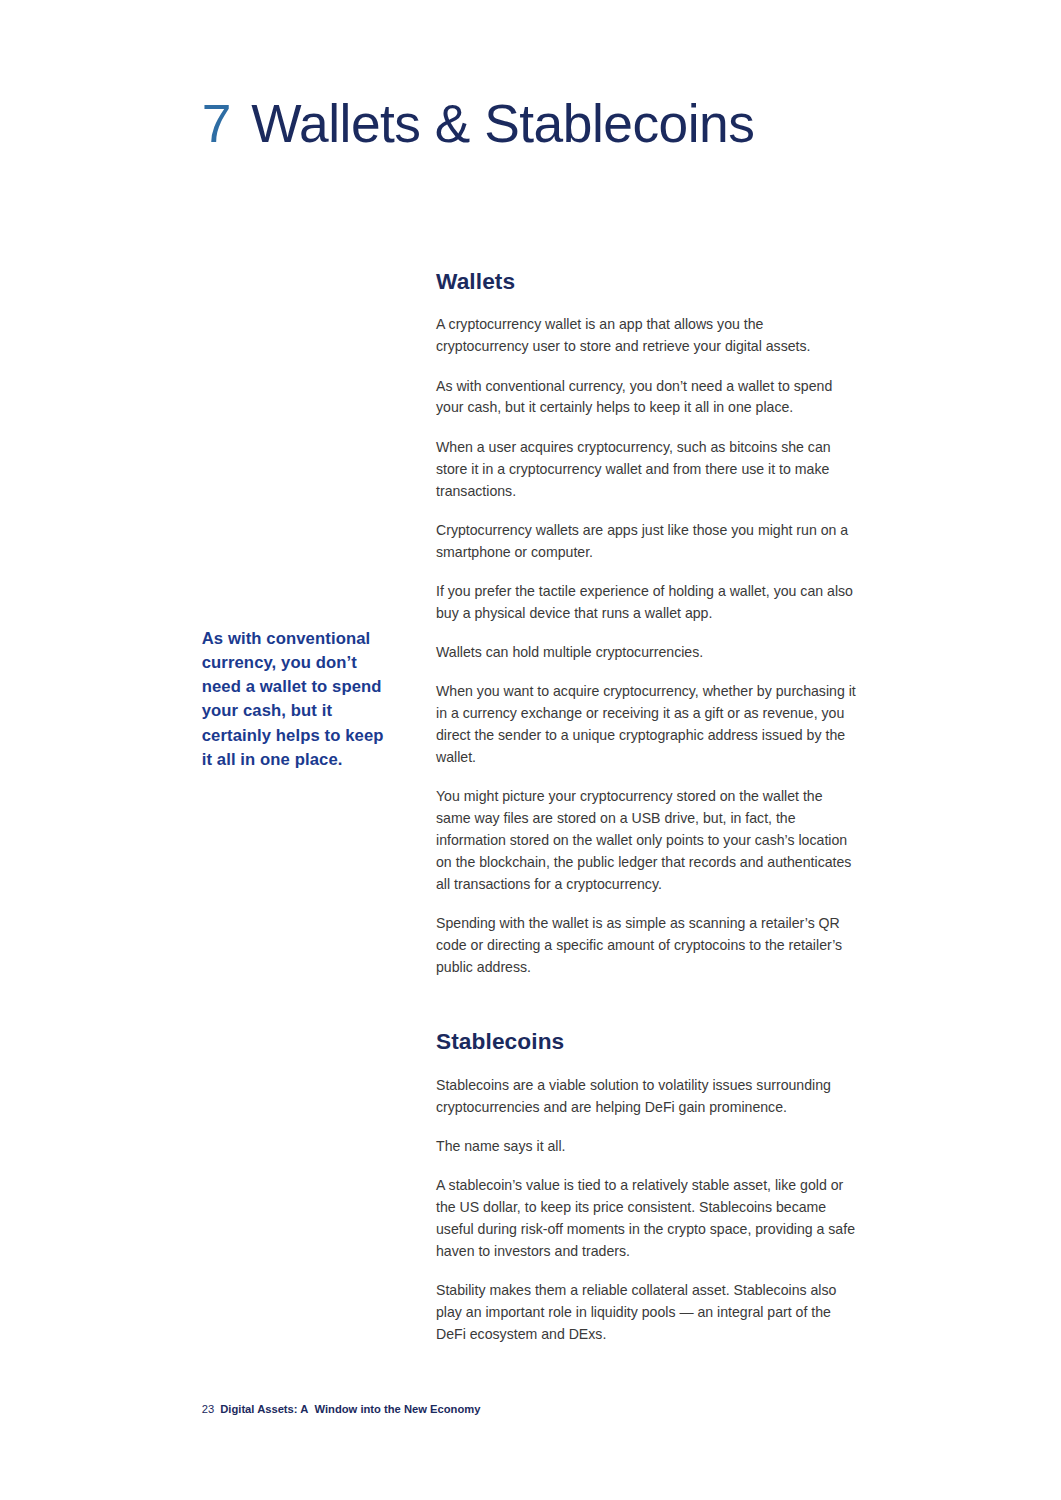7 Wallets & Stablecoins
As with conventional currency, you don’t need a wallet to spend your cash, but it certainly helps to keep it all in one place.
Wallets
A cryptocurrency wallet is an app that allows you the cryptocurrency user to store and retrieve your digital assets.
As with conventional currency, you don’t need a wallet to spend your cash, but it certainly helps to keep it all in one place.
When a user acquires cryptocurrency, such as bitcoins she can store it in a cryptocurrency wallet and from there use it to make transactions.
Cryptocurrency wallets are apps just like those you might run on a smartphone or computer.
If you prefer the tactile experience of holding a wallet, you can also buy a physical device that runs a wallet app.
Wallets can hold multiple cryptocurrencies.
When you want to acquire cryptocurrency, whether by purchasing it in a currency exchange or receiving it as a gift or as revenue, you direct the sender to a unique cryptographic address issued by the wallet.
You might picture your cryptocurrency stored on the wallet the same way files are stored on a USB drive, but, in fact, the information stored on the wallet only points to your cash’s location on the blockchain, the public ledger that records and authenticates all transactions for a cryptocurrency.
Spending with the wallet is as simple as scanning a retailer’s QR code or directing a specific amount of cryptocoins to the retailer’s public address.
Stablecoins
Stablecoins are a viable solution to volatility issues surrounding cryptocurrencies and are helping DeFi gain prominence.
The name says it all.
A stablecoin’s value is tied to a relatively stable asset, like gold or the US dollar, to keep its price consistent. Stablecoins became useful during risk-off moments in the crypto space, providing a safe haven to investors and traders.
Stability makes them a reliable collateral asset. Stablecoins also play an important role in liquidity pools — an integral part of the DeFi ecosystem and DExs.
23 Digital Assets: A Window into the New Economy